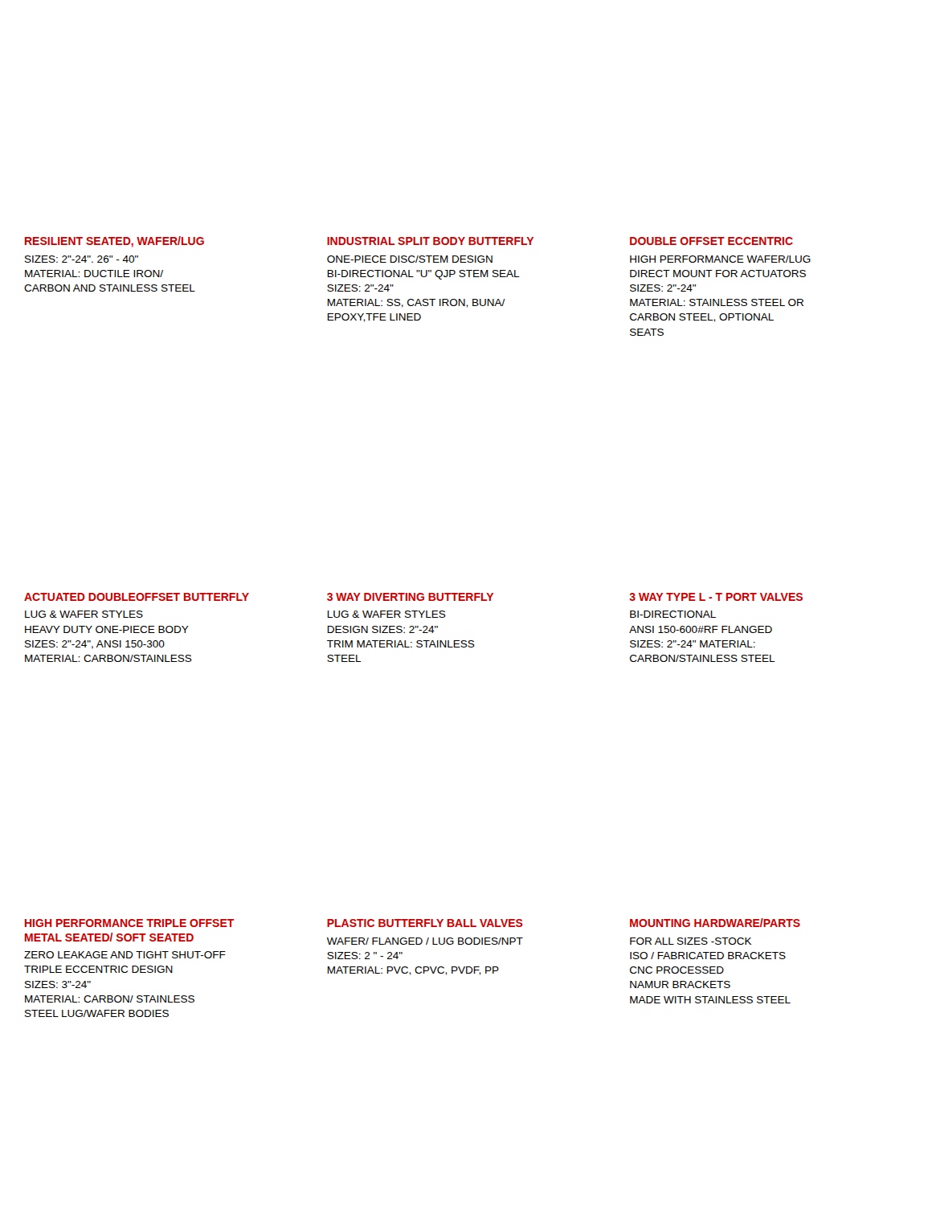Resilient Seated, Wafer/Lug
Sizes: 2"-24". 26" - 40" Material: Ductile Iron/ Carbon and Stainless Steel
Industrial Split Body Butterfly
One-Piece Disc/Stem Design Bi-Directional "U" QJP Stem Seal Sizes: 2"-24" Material: SS, Cast Iron, Buna/ Epoxy,TFE Lined
Double Offset Eccentric
High Performance Wafer/Lug Direct Mount for Actuators Sizes: 2"-24" Material: Stainless Steel or Carbon Steel, Optional Seats
Actuated Doubleoffset Butterfly
Lug & Wafer Styles Heavy Duty One-Piece Body Sizes: 2"-24", ANSI 150-300 Material: Carbon/Stainless
3 Way Diverting Butterfly
Lug & Wafer Styles Design Sizes: 2"-24" Trim Material: Stainless Steel
3 Way Type L - T Port Valves
Bi-Directional ANSI 150-600#RF Flanged Sizes: 2"-24" Material: Carbon/Stainless Steel
High Performance Triple Offset
Metal Seated/ Soft Seated
Zero Leakage and Tight Shut-Off Triple Eccentric Design Sizes: 3"-24" Material: Carbon/ Stainless Steel Lug/Wafer Bodies
Plastic Butterfly Ball Valves
Wafer/ Flanged / Lug Bodies/NPT Sizes: 2 " - 24" Material: PVC, CPVC, PVDF, PP
Mounting Hardware/Parts
For All Sizes -Stock ISO / Fabricated Brackets CNC Processed Namur Brackets Made with Stainless Steel